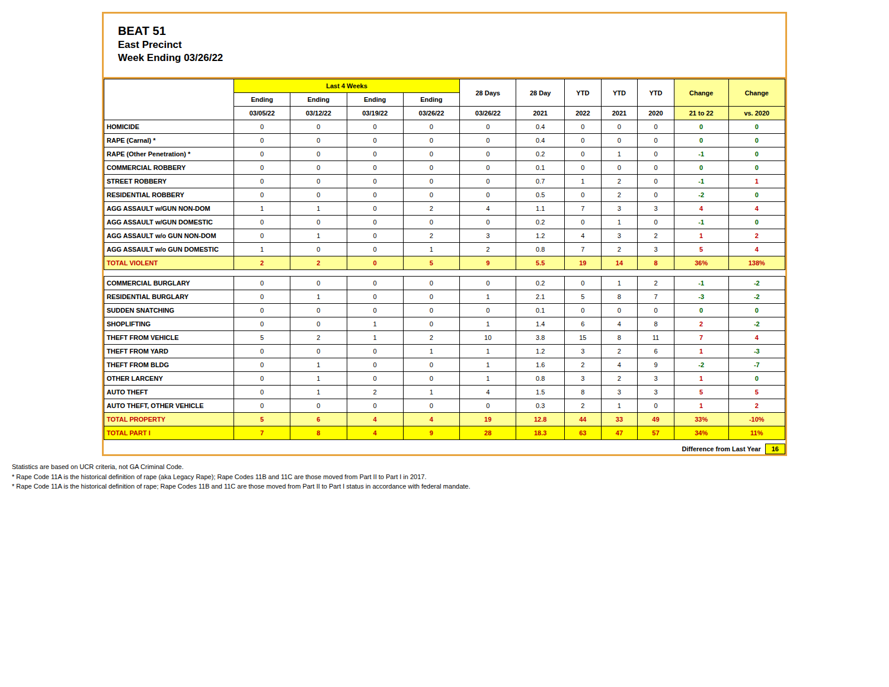BEAT 51
East Precinct
Week Ending 03/26/22
| | Last 4 Weeks | 28 Days | 28 Day | YTD | YTD | YTD | Change | Change |
| --- | --- | --- | --- | --- | --- | --- | --- | --- |
| Ending | Ending | Ending | Ending |
| 03/05/22 | 03/12/22 | 03/19/22 | 03/26/22 | 03/26/22 | 2021 | 2022 | 2021 | 2020 | 21 to 22 | vs. 2020 |
| HOMICIDE | 0 | 0 | 0 | 0 | 0 | 0.4 | 0 | 0 | 0 | 0 | 0 |
| RAPE (Carnal) * | 0 | 0 | 0 | 0 | 0 | 0.4 | 0 | 0 | 0 | 0 | 0 |
| RAPE (Other Penetration) * | 0 | 0 | 0 | 0 | 0 | 0.2 | 0 | 1 | 0 | -1 | 0 |
| COMMERCIAL ROBBERY | 0 | 0 | 0 | 0 | 0 | 0.1 | 0 | 0 | 0 | 0 | 0 |
| STREET ROBBERY | 0 | 0 | 0 | 0 | 0 | 0.7 | 1 | 2 | 0 | -1 | 1 |
| RESIDENTIAL ROBBERY | 0 | 0 | 0 | 0 | 0 | 0.5 | 0 | 2 | 0 | -2 | 0 |
| AGG ASSAULT w/GUN NON-DOM | 1 | 1 | 0 | 2 | 4 | 1.1 | 7 | 3 | 3 | 4 | 4 |
| AGG ASSAULT w/GUN DOMESTIC | 0 | 0 | 0 | 0 | 0 | 0.2 | 0 | 1 | 0 | -1 | 0 |
| AGG ASSAULT w/o GUN NON-DOM | 0 | 1 | 0 | 2 | 3 | 1.2 | 4 | 3 | 2 | 1 | 2 |
| AGG ASSAULT w/o GUN DOMESTIC | 1 | 0 | 0 | 1 | 2 | 0.8 | 7 | 2 | 3 | 5 | 4 |
| TOTAL VIOLENT | 2 | 2 | 0 | 5 | 9 | 5.5 | 19 | 14 | 8 | 36% | 138% |
| COMMERCIAL BURGLARY | 0 | 0 | 0 | 0 | 0 | 0.2 | 0 | 1 | 2 | -1 | -2 |
| RESIDENTIAL BURGLARY | 0 | 1 | 0 | 0 | 1 | 2.1 | 5 | 8 | 7 | -3 | -2 |
| SUDDEN SNATCHING | 0 | 0 | 0 | 0 | 0 | 0.1 | 0 | 0 | 0 | 0 | 0 |
| SHOPLIFTING | 0 | 0 | 1 | 0 | 1 | 1.4 | 6 | 4 | 8 | 2 | -2 |
| THEFT FROM VEHICLE | 5 | 2 | 1 | 2 | 10 | 3.8 | 15 | 8 | 11 | 7 | 4 |
| THEFT FROM YARD | 0 | 0 | 0 | 1 | 1 | 1.2 | 3 | 2 | 6 | 1 | -3 |
| THEFT FROM BLDG | 0 | 1 | 0 | 0 | 1 | 1.6 | 2 | 4 | 9 | -2 | -7 |
| OTHER LARCENY | 0 | 1 | 0 | 0 | 1 | 0.8 | 3 | 2 | 3 | 1 | 0 |
| AUTO THEFT | 0 | 1 | 2 | 1 | 4 | 1.5 | 8 | 3 | 3 | 5 | 5 |
| AUTO THEFT, OTHER VEHICLE | 0 | 0 | 0 | 0 | 0 | 0.3 | 2 | 1 | 0 | 1 | 2 |
| TOTAL PROPERTY | 5 | 6 | 4 | 4 | 19 | 12.8 | 44 | 33 | 49 | 33% | -10% |
| TOTAL PART I | 7 | 8 | 4 | 9 | 28 | 18.3 | 63 | 47 | 57 | 34% | 11% |
Difference from Last Year 16
Statistics are based on UCR criteria, not GA Criminal Code.
* Rape Code 11A is the historical definition of rape (aka Legacy Rape); Rape Codes 11B and 11C are those moved from Part II to Part I in 2017.
* Rape Code 11A is the historical definition of rape; Rape Codes 11B and 11C are those moved from Part II to Part I status in accordance with federal mandate.